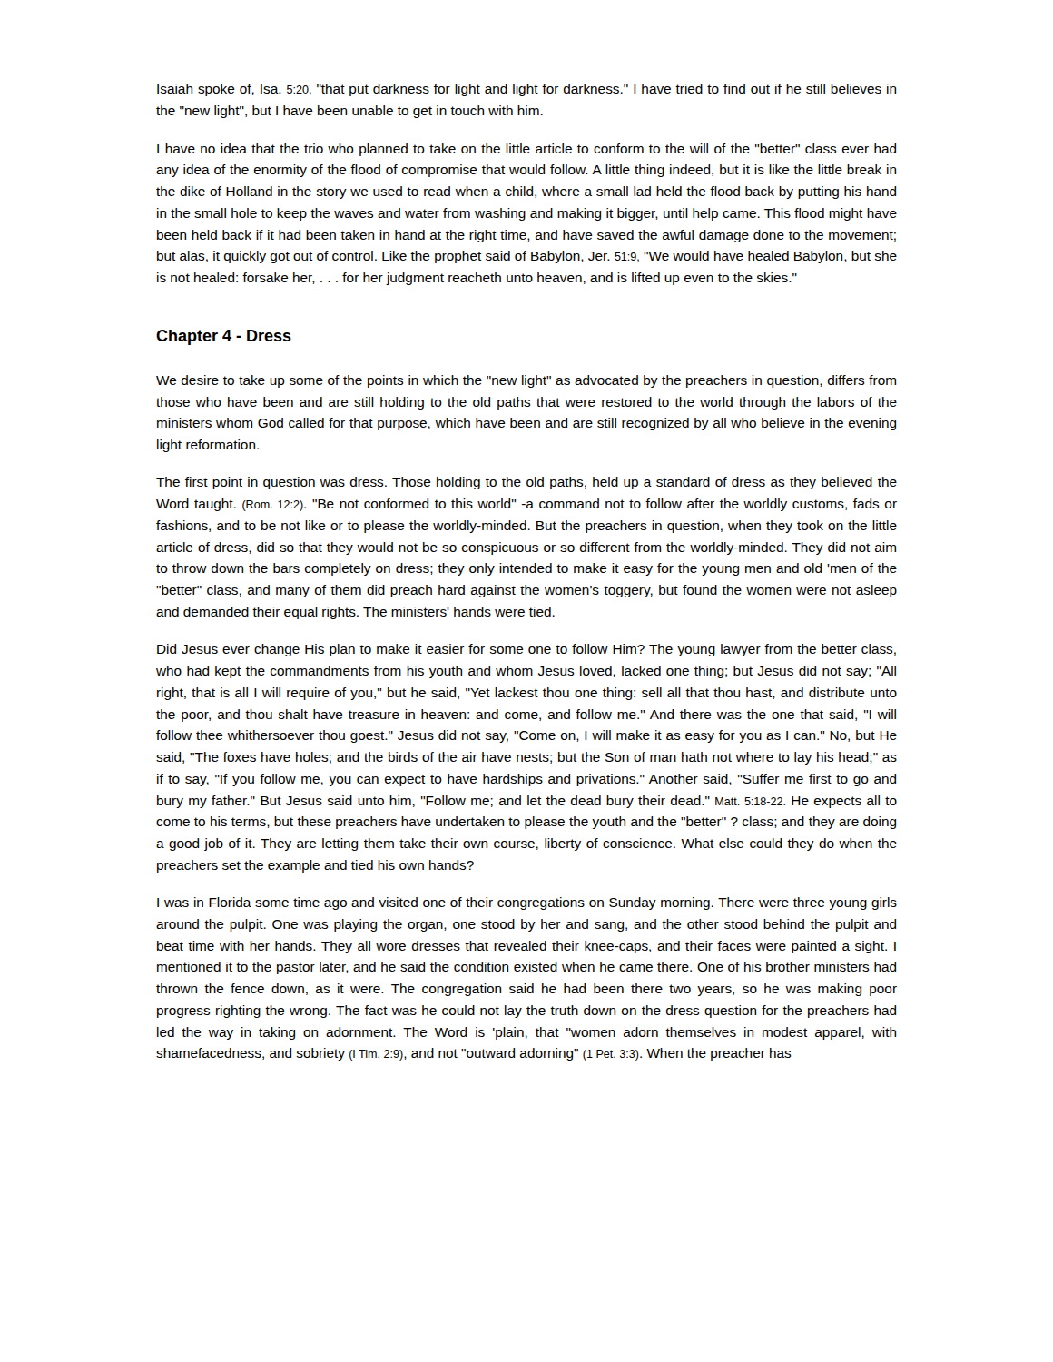Isaiah spoke of, Isa. 5:20, "that put darkness for light and light for darkness." I have tried to find out if he still believes in the "new light", but I have been unable to get in touch with him.
I have no idea that the trio who planned to take on the little article to conform to the will of the "better" class ever had any idea of the enormity of the flood of compromise that would follow. A little thing indeed, but it is like the little break in the dike of Holland in the story we used to read when a child, where a small lad held the flood back by putting his hand in the small hole to keep the waves and water from washing and making it bigger, until help came. This flood might have been held back if it had been taken in hand at the right time, and have saved the awful damage done to the movement; but alas, it quickly got out of control. Like the prophet said of Babylon, Jer. 51:9, "We would have healed Babylon, but she is not healed: forsake her, . . . for her judgment reacheth unto heaven, and is lifted up even to the skies."
Chapter 4 - Dress
We desire to take up some of the points in which the "new light" as advocated by the preachers in question, differs from those who have been and are still holding to the old paths that were restored to the world through the labors of the ministers whom God called for that purpose, which have been and are still recognized by all who believe in the evening light reformation.
The first point in question was dress. Those holding to the old paths, held up a standard of dress as they believed the Word taught. (Rom. 12:2). "Be not conformed to this world" -a command not to follow after the worldly customs, fads or fashions, and to be not like or to please the worldly-minded. But the preachers in question, when they took on the little article of dress, did so that they would not be so conspicuous or so different from the worldly-minded. They did not aim to throw down the bars completely on dress; they only intended to make it easy for the young men and old 'men of the "better" class, and many of them did preach hard against the women's toggery, but found the women were not asleep and demanded their equal rights. The ministers' hands were tied.
Did Jesus ever change His plan to make it easier for some one to follow Him? The young lawyer from the better class, who had kept the commandments from his youth and whom Jesus loved, lacked one thing; but Jesus did not say; "All right, that is all I will require of you," but he said, "Yet lackest thou one thing: sell all that thou hast, and distribute unto the poor, and thou shalt have treasure in heaven: and come, and follow me." And there was the one that said, "I will follow thee whithersoever thou goest." Jesus did not say, "Come on, I will make it as easy for you as I can." No, but He said, "The foxes have holes; and the birds of the air have nests; but the Son of man hath not where to lay his head;" as if to say, "If you follow me, you can expect to have hardships and privations." Another said, "Suffer me first to go and bury my father." But Jesus said unto him, "Follow me; and let the dead bury their dead." Matt. 5:18-22. He expects all to come to his terms, but these preachers have undertaken to please the youth and the "better" ? class; and they are doing a good job of it. They are letting them take their own course, liberty of conscience. What else could they do when the preachers set the example and tied his own hands?
I was in Florida some time ago and visited one of their congregations on Sunday morning. There were three young girls around the pulpit. One was playing the organ, one stood by her and sang, and the other stood behind the pulpit and beat time with her hands. They all wore dresses that revealed their knee-caps, and their faces were painted a sight. I mentioned it to the pastor later, and he said the condition existed when he came there. One of his brother ministers had thrown the fence down, as it were. The congregation said he had been there two years, so he was making poor progress righting the wrong. The fact was he could not lay the truth down on the dress question for the preachers had led the way in taking on adornment. The Word is 'plain, that "women adorn themselves in modest apparel, with shamefacedness, and sobriety (I Tim. 2:9), and not "outward adorning" (1 Pet. 3:3). When the preacher has